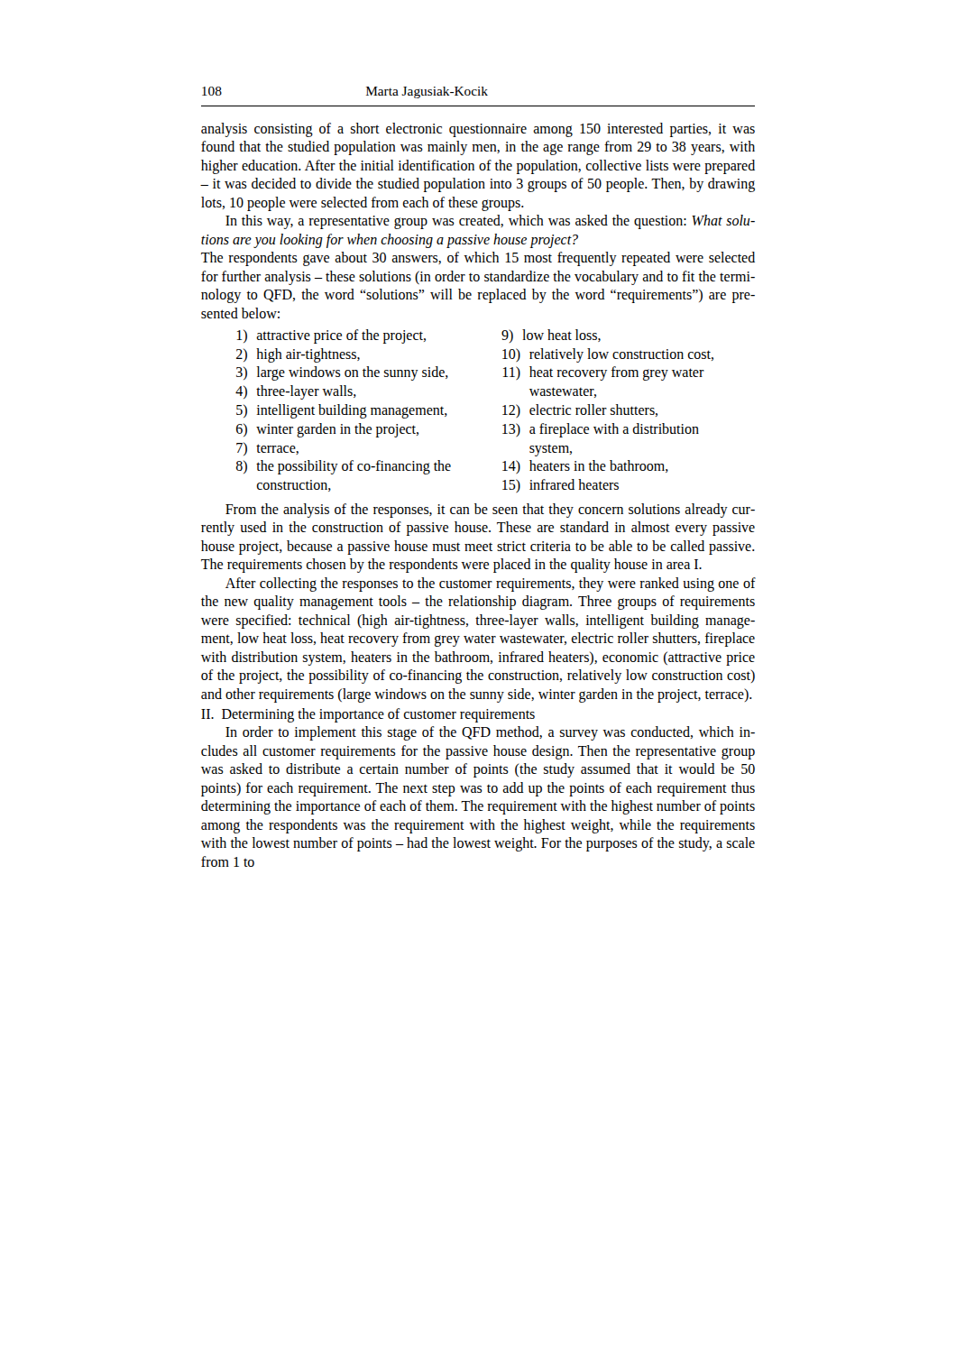108
Marta Jagusiak-Kocik
analysis consisting of a short electronic questionnaire among 150 interested parties, it was found that the studied population was mainly men, in the age range from 29 to 38 years, with higher education. After the initial identification of the population, collective lists were prepared – it was decided to divide the studied population into 3 groups of 50 people. Then, by drawing lots, 10 people were selected from each of these groups.
In this way, a representative group was created, which was asked the question: What solutions are you looking for when choosing a passive house project?
The respondents gave about 30 answers, of which 15 most frequently repeated were selected for further analysis – these solutions (in order to standardize the vocabulary and to fit the terminology to QFD, the word “solutions” will be replaced by the word “requirements”) are presented below:
1) attractive price of the project,
9) low heat loss,
2) high air-tightness,
10) relatively low construction cost,
3) large windows on the sunny side,
11) heat recovery from grey water
4) three-layer walls,
wastewater,
5) intelligent building management,
12) electric roller shutters,
6) winter garden in the project,
13) a fireplace with a distribution
7) terrace,
system,
8) the possibility of co-financing the
14) heaters in the bathroom,
construction,
15) infrared heaters
From the analysis of the responses, it can be seen that they concern solutions already currently used in the construction of passive house. These are standard in almost every passive house project, because a passive house must meet strict criteria to be able to be called passive. The requirements chosen by the respondents were placed in the quality house in area I.
After collecting the responses to the customer requirements, they were ranked using one of the new quality management tools – the relationship diagram. Three groups of requirements were specified: technical (high air-tightness, three-layer walls, intelligent building management, low heat loss, heat recovery from grey water wastewater, electric roller shutters, fireplace with distribution system, heaters in the bathroom, infrared heaters), economic (attractive price of the project, the possibility of co-financing the construction, relatively low construction cost) and other requirements (large windows on the sunny side, winter garden in the project, terrace).
II. Determining the importance of customer requirements
In order to implement this stage of the QFD method, a survey was conducted, which includes all customer requirements for the passive house design. Then the representative group was asked to distribute a certain number of points (the study assumed that it would be 50 points) for each requirement. The next step was to add up the points of each requirement thus determining the importance of each of them. The requirement with the highest number of points among the respondents was the requirement with the highest weight, while the requirements with the lowest number of points – had the lowest weight. For the purposes of the study, a scale from 1 to